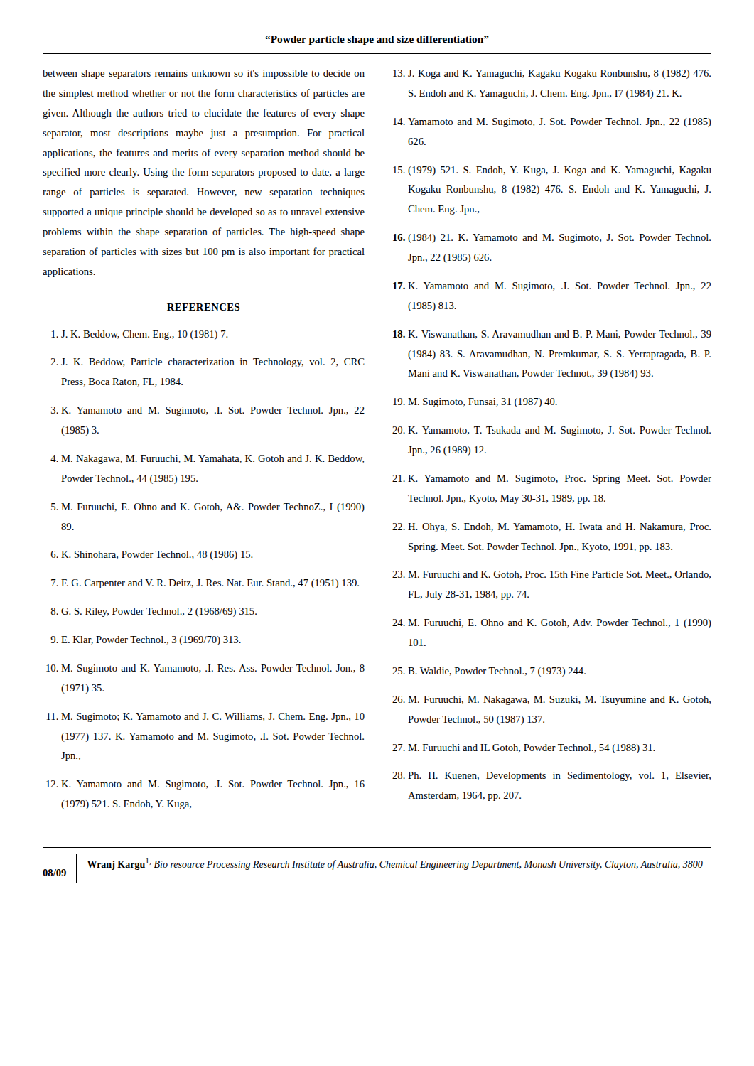“Powder particle shape and size differentiation”
between shape separators remains unknown so it's impossible to decide on the simplest method whether or not the form characteristics of particles are given. Although the authors tried to elucidate the features of every shape separator, most descriptions maybe just a presumption. For practical applications, the features and merits of every separation method should be specified more clearly. Using the form separators proposed to date, a large range of particles is separated. However, new separation techniques supported a unique principle should be developed so as to unravel extensive problems within the shape separation of particles. The high-speed shape separation of particles with sizes but 100 pm is also important for practical applications.
REFERENCES
J. K. Beddow, Chem. Eng., 10 (1981) 7.
J. K. Beddow, Particle characterization in Technology, vol. 2, CRC Press, Boca Raton, FL, 1984.
K. Yamamoto and M. Sugimoto, .I. Sot. Powder Technol. Jpn., 22 (1985) 3.
M. Nakagawa, M. Furuuchi, M. Yamahata, K. Gotoh and J. K. Beddow, Powder Technol., 44 (1985) 195.
M. Furuuchi, E. Ohno and K. Gotoh, A&. Powder TechnoZ., I (1990) 89.
K. Shinohara, Powder Technol., 48 (1986) 15.
F. G. Carpenter and V. R. Deitz, J. Res. Nat. Eur. Stand., 47 (1951) 139.
G. S. Riley, Powder Technol., 2 (1968/69) 315.
E. Klar, Powder Technol., 3 (1969/70) 313.
M. Sugimoto and K. Yamamoto, .I. Res. Ass. Powder Technol. Jon., 8 (1971) 35.
M. Sugimoto; K. Yamamoto and J. C. Williams, J. Chem. Eng. Jpn., 10 (1977) 137. K. Yamamoto and M. Sugimoto, .I. Sot. Powder Technol. Jpn.,
K. Yamamoto and M. Sugimoto, .I. Sot. Powder Technol. Jpn., 16 (1979) 521. S. Endoh, Y. Kuga,
J. Koga and K. Yamaguchi, Kagaku Kogaku Ronbunshu, 8 (1982) 476. S. Endoh and K. Yamaguchi, J. Chem. Eng. Jpn., I7 (1984) 21. K.
Yamamoto and M. Sugimoto, J. Sot. Powder Technol. Jpn., 22 (1985) 626.
(1979) 521. S. Endoh, Y. Kuga, J. Koga and K. Yamaguchi, Kagaku Kogaku Ronbunshu, 8 (1982) 476. S. Endoh and K. Yamaguchi, J. Chem. Eng. Jpn.,
(1984) 21. K. Yamamoto and M. Sugimoto, J. Sot. Powder Technol. Jpn., 22 (1985) 626.
K. Yamamoto and M. Sugimoto, .I. Sot. Powder Technol. Jpn., 22 (1985) 813.
K. Viswanathan, S. Aravamudhan and B. P. Mani, Powder Technol., 39 (1984) 83. S. Aravamudhan, N. Premkumar, S. S. Yerrapragada, B. P. Mani and K. Viswanathan, Powder Technot., 39 (1984) 93.
M. Sugimoto, Funsai, 31 (1987) 40.
K. Yamamoto, T. Tsukada and M. Sugimoto, J. Sot. Powder Technol. Jpn., 26 (1989) 12.
K. Yamamoto and M. Sugimoto, Proc. Spring Meet. Sot. Powder Technol. Jpn., Kyoto, May 30-31, 1989, pp. 18.
H. Ohya, S. Endoh, M. Yamamoto, H. Iwata and H. Nakamura, Proc. Spring. Meet. Sot. Powder Technol. Jpn., Kyoto, 1991, pp. 183.
M. Furuuchi and K. Gotoh, Proc. 15th Fine Particle Sot. Meet., Orlando, FL, July 28-31, 1984, pp. 74.
M. Furuuchi, E. Ohno and K. Gotoh, Adv. Powder Technol., 1 (1990) 101.
B. Waldie, Powder Technol., 7 (1973) 244.
M. Furuuchi, M. Nakagawa, M. Suzuki, M. Tsuyumine and K. Gotoh, Powder Technol., 50 (1987) 137.
M. Furuuchi and IL Gotoh, Powder Technol., 54 (1988) 31.
Ph. H. Kuenen, Developments in Sedimentology, vol. 1, Elsevier, Amsterdam, 1964, pp. 207.
08/09
Wranj Kargu1, Bio resource Processing Research Institute of Australia, Chemical Engineering Department, Monash University, Clayton, Australia, 3800